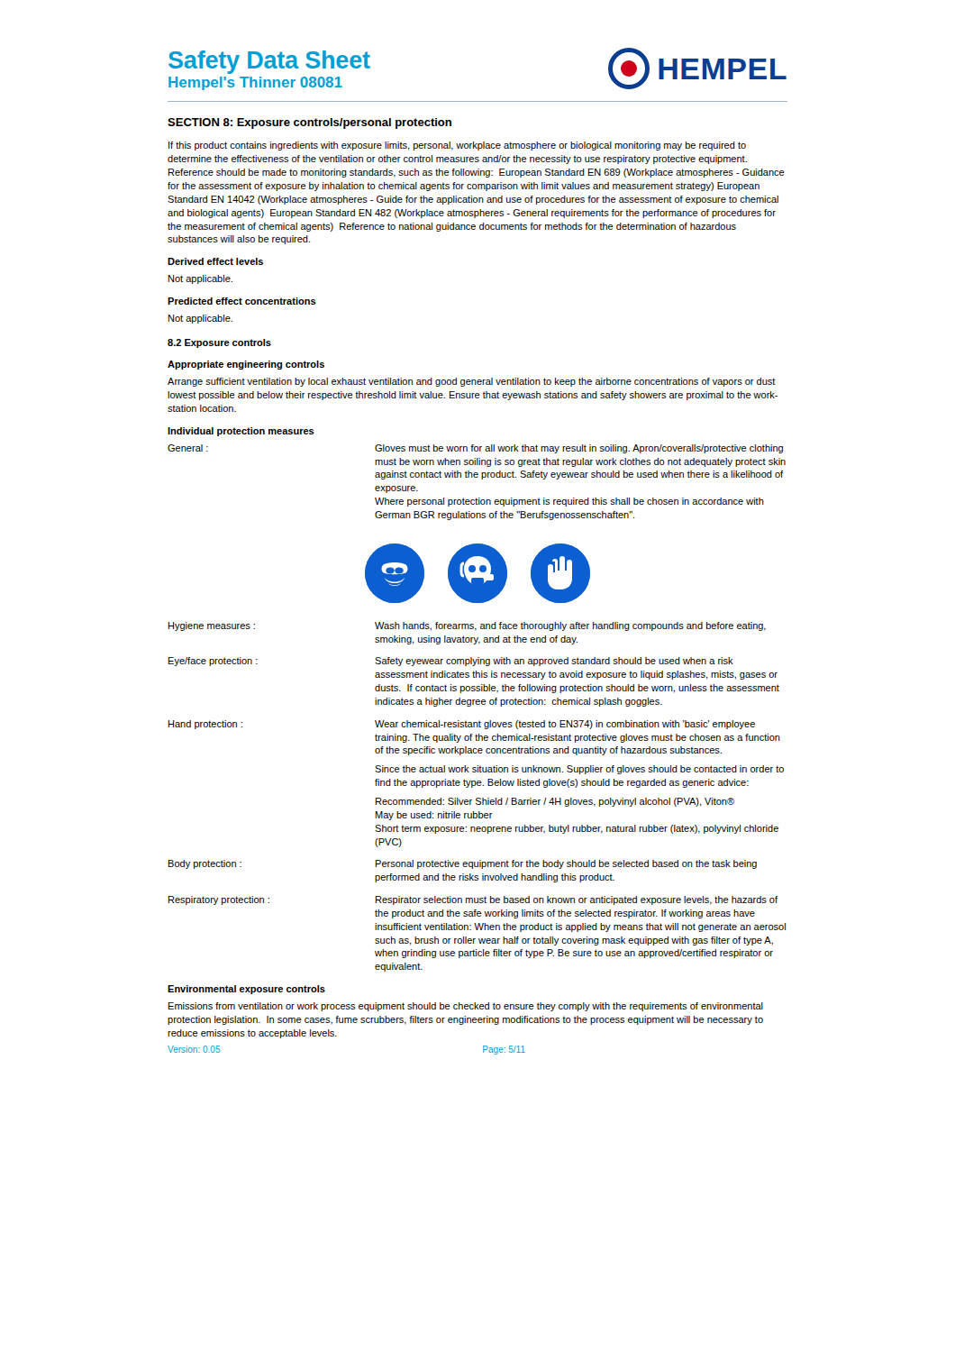Safety Data Sheet
Hempel's Thinner 08081
HEMPEL
SECTION 8: Exposure controls/personal protection
If this product contains ingredients with exposure limits, personal, workplace atmosphere or biological monitoring may be required to determine the effectiveness of the ventilation or other control measures and/or the necessity to use respiratory protective equipment. Reference should be made to monitoring standards, such as the following: European Standard EN 689 (Workplace atmospheres - Guidance for the assessment of exposure by inhalation to chemical agents for comparison with limit values and measurement strategy) European Standard EN 14042 (Workplace atmospheres - Guide for the application and use of procedures for the assessment of exposure to chemical and biological agents) European Standard EN 482 (Workplace atmospheres - General requirements for the performance of procedures for the measurement of chemical agents) Reference to national guidance documents for methods for the determination of hazardous substances will also be required.
Derived effect levels
Not applicable.
Predicted effect concentrations
Not applicable.
8.2 Exposure controls
Appropriate engineering controls
Arrange sufficient ventilation by local exhaust ventilation and good general ventilation to keep the airborne concentrations of vapors or dust lowest possible and below their respective threshold limit value. Ensure that eyewash stations and safety showers are proximal to the work-station location.
Individual protection measures
| General : | Gloves must be worn for all work that may result in soiling. Apron/coveralls/protective clothing must be worn when soiling is so great that regular work clothes do not adequately protect skin against contact with the product. Safety eyewear should be used when there is a likelihood of exposure. Where personal protection equipment is required this shall be chosen in accordance with German BGR regulations of the "Berufsgenossenschaften". |
| Hygiene measures : | Wash hands, forearms, and face thoroughly after handling compounds and before eating, smoking, using lavatory, and at the end of day. |
| Eye/face protection : | Safety eyewear complying with an approved standard should be used when a risk assessment indicates this is necessary to avoid exposure to liquid splashes, mists, gases or dusts. If contact is possible, the following protection should be worn, unless the assessment indicates a higher degree of protection: chemical splash goggles. |
| Hand protection : | Wear chemical-resistant gloves (tested to EN374) in combination with 'basic' employee training. The quality of the chemical-resistant protective gloves must be chosen as a function of the specific workplace concentrations and quantity of hazardous substances. Since the actual work situation is unknown. Supplier of gloves should be contacted in order to find the appropriate type. Below listed glove(s) should be regarded as generic advice: Recommended: Silver Shield / Barrier / 4H gloves, polyvinyl alcohol (PVA), Viton® May be used: nitrile rubber Short term exposure: neoprene rubber, butyl rubber, natural rubber (latex), polyvinyl chloride (PVC) |
| Body protection : | Personal protective equipment for the body should be selected based on the task being performed and the risks involved handling this product. |
| Respiratory protection : | Respirator selection must be based on known or anticipated exposure levels, the hazards of the product and the safe working limits of the selected respirator. If working areas have insufficient ventilation: When the product is applied by means that will not generate an aerosol such as, brush or roller wear half or totally covering mask equipped with gas filter of type A, when grinding use particle filter of type P. Be sure to use an approved/certified respirator or equivalent. |
Environmental exposure controls
Emissions from ventilation or work process equipment should be checked to ensure they comply with the requirements of environmental protection legislation. In some cases, fume scrubbers, filters or engineering modifications to the process equipment will be necessary to reduce emissions to acceptable levels.
Version: 0.05
Page: 5/11